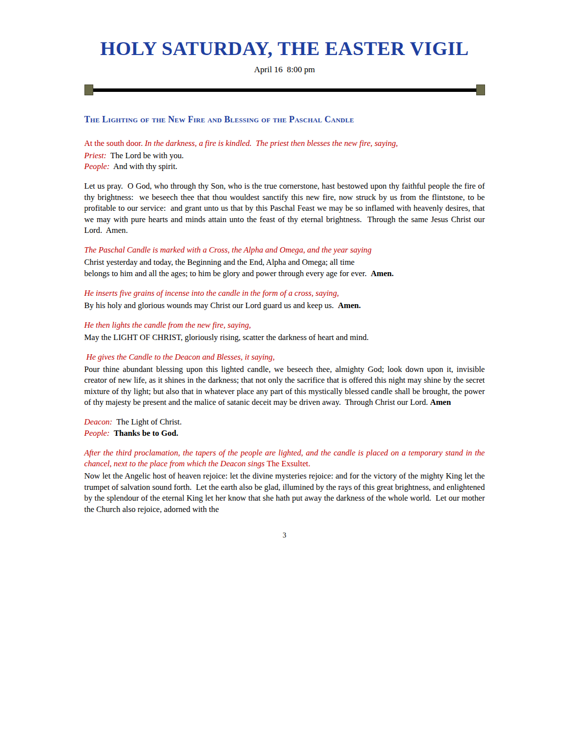HOLY SATURDAY, THE EASTER VIGIL
April 16 8:00 pm
The Lighting of the New Fire and Blessing of the Paschal Candle
At the south door. In the darkness, a fire is kindled. The priest then blesses the new fire, saying,
Priest: The Lord be with you.
People: And with thy spirit.
Let us pray. O God, who through thy Son, who is the true cornerstone, hast bestowed upon thy faithful people the fire of thy brightness: we beseech thee that thou wouldest sanctify this new fire, now struck by us from the flintstone, to be profitable to our service: and grant unto us that by this Paschal Feast we may be so inflamed with heavenly desires, that we may with pure hearts and minds attain unto the feast of thy eternal brightness. Through the same Jesus Christ our Lord. Amen.
The Paschal Candle is marked with a Cross, the Alpha and Omega, and the year saying
Christ yesterday and today, the Beginning and the End, Alpha and Omega; all time
belongs to him and all the ages; to him be glory and power through every age for ever. Amen.
He inserts five grains of incense into the candle in the form of a cross, saying,
By his holy and glorious wounds may Christ our Lord guard us and keep us. Amen.
He then lights the candle from the new fire, saying,
May the LIGHT OF CHRIST, gloriously rising, scatter the darkness of heart and mind.
He gives the Candle to the Deacon and Blesses, it saying,
Pour thine abundant blessing upon this lighted candle, we beseech thee, almighty God; look down upon it, invisible creator of new life, as it shines in the darkness; that not only the sacrifice that is offered this night may shine by the secret mixture of thy light; but also that in whatever place any part of this mystically blessed candle shall be brought, the power of thy majesty be present and the malice of satanic deceit may be driven away. Through Christ our Lord. Amen
Deacon: The Light of Christ.
People: Thanks be to God.
After the third proclamation, the tapers of the people are lighted, and the candle is placed on a temporary stand in the chancel, next to the place from which the Deacon sings The Exsultet.
Now let the Angelic host of heaven rejoice: let the divine mysteries rejoice: and for the victory of the mighty King let the trumpet of salvation sound forth. Let the earth also be glad, illumined by the rays of this great brightness, and enlightened by the splendour of the eternal King let her know that she hath put away the darkness of the whole world. Let our mother the Church also rejoice, adorned with the
3